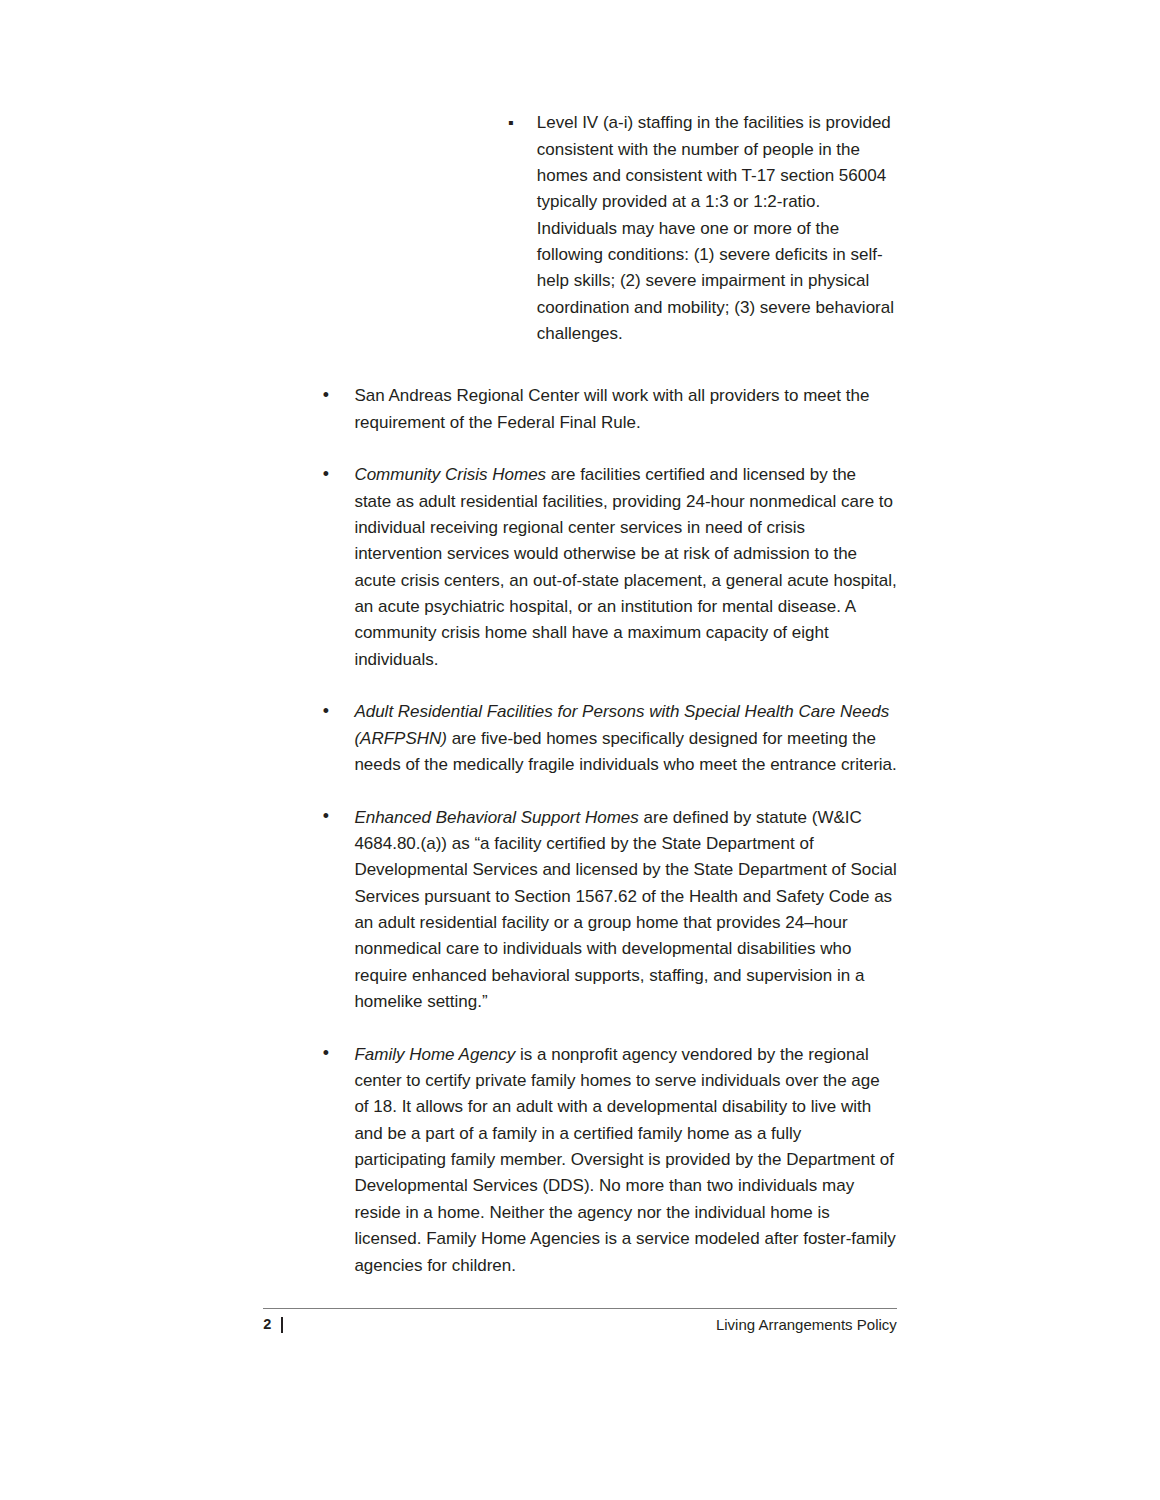Level IV (a-i) staffing in the facilities is provided consistent with the number of people in the homes and consistent with T-17 section 56004 typically provided at a 1:3 or 1:2-ratio. Individuals may have one or more of the following conditions: (1) severe deficits in self-help skills; (2) severe impairment in physical coordination and mobility; (3) severe behavioral challenges.
San Andreas Regional Center will work with all providers to meet the requirement of the Federal Final Rule.
Community Crisis Homes are facilities certified and licensed by the state as adult residential facilities, providing 24-hour nonmedical care to individual receiving regional center services in need of crisis intervention services would otherwise be at risk of admission to the acute crisis centers, an out-of-state placement, a general acute hospital, an acute psychiatric hospital, or an institution for mental disease. A community crisis home shall have a maximum capacity of eight individuals.
Adult Residential Facilities for Persons with Special Health Care Needs (ARFPSHN) are five-bed homes specifically designed for meeting the needs of the medically fragile individuals who meet the entrance criteria.
Enhanced Behavioral Support Homes are defined by statute (W&IC 4684.80.(a)) as “a facility certified by the State Department of Developmental Services and licensed by the State Department of Social Services pursuant to Section 1567.62 of the Health and Safety Code as an adult residential facility or a group home that provides 24–hour nonmedical care to individuals with developmental disabilities who require enhanced behavioral supports, staffing, and supervision in a homelike setting.”
Family Home Agency is a nonprofit agency vendored by the regional center to certify private family homes to serve individuals over the age of 18. It allows for an adult with a developmental disability to live with and be a part of a family in a certified family home as a fully participating family member. Oversight is provided by the Department of Developmental Services (DDS). No more than two individuals may reside in a home. Neither the agency nor the individual home is licensed. Family Home Agencies is a service modeled after foster-family agencies for children.
2 Living Arrangements Policy